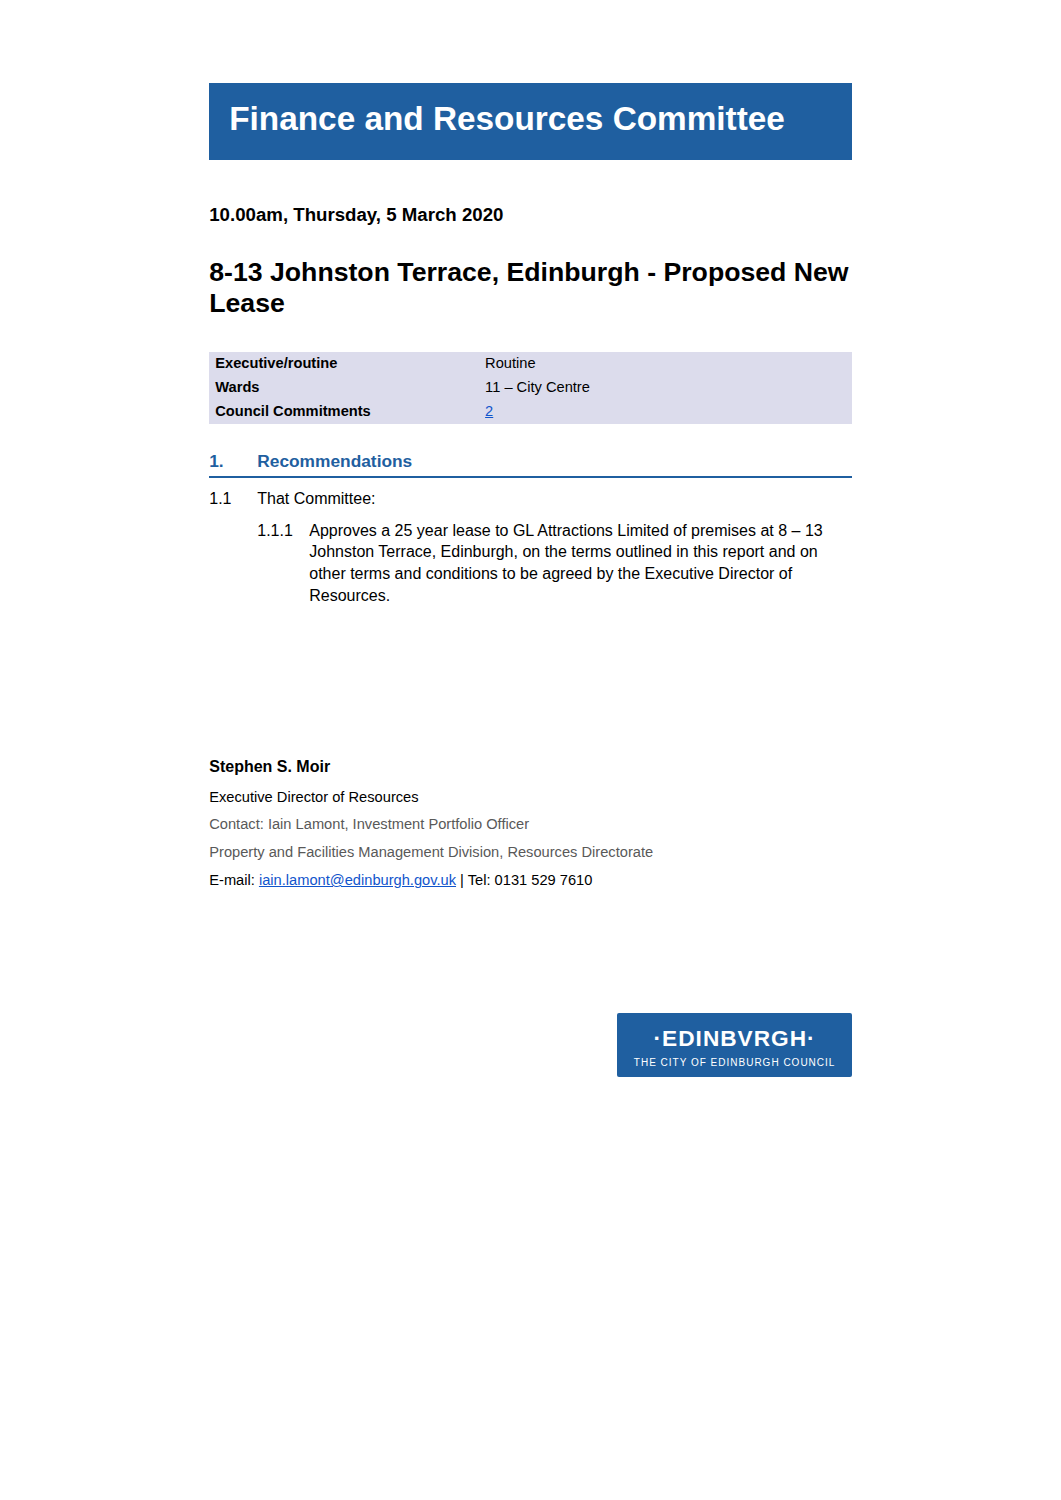Finance and Resources Committee
10.00am, Thursday, 5 March 2020
8-13 Johnston Terrace, Edinburgh - Proposed New Lease
| Executive/routine | Routine |
| Wards | 11 – City Centre |
| Council Commitments | 2 |
1. Recommendations
1.1
That Committee:
1.1.1
Approves a 25 year lease to GL Attractions Limited of premises at 8 – 13 Johnston Terrace, Edinburgh, on the terms outlined in this report and on other terms and conditions to be agreed by the Executive Director of Resources.
Stephen S. Moir
Executive Director of Resources
Contact: Iain Lamont, Investment Portfolio Officer
Property and Facilities Management Division, Resources Directorate
E-mail: iain.lamont@edinburgh.gov.uk | Tel: 0131 529 7610
·EDINBVRGH·
THE CITY OF EDINBURGH COUNCIL